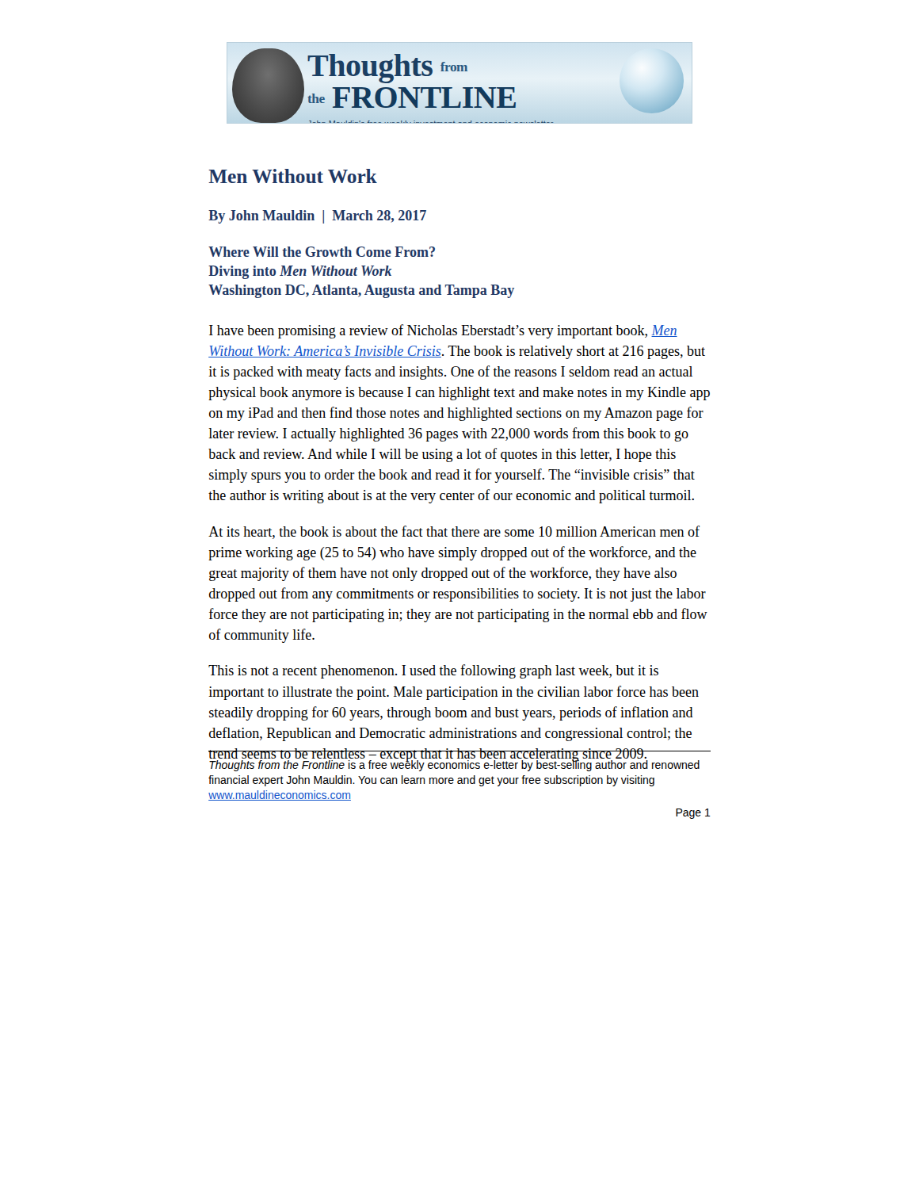Thoughts from
the FRONTLINE
John Mauldin's free weekly investment and economic newsletter
Men Without Work
By John Mauldin | March 28, 2017
Where Will the Growth Come From?
Diving into Men Without Work
Washington DC, Atlanta, Augusta and Tampa Bay
I have been promising a review of Nicholas Eberstadt’s very important book, Men Without Work: America’s Invisible Crisis. The book is relatively short at 216 pages, but it is packed with meaty facts and insights. One of the reasons I seldom read an actual physical book anymore is because I can highlight text and make notes in my Kindle app on my iPad and then find those notes and highlighted sections on my Amazon page for later review. I actually highlighted 36 pages with 22,000 words from this book to go back and review. And while I will be using a lot of quotes in this letter, I hope this simply spurs you to order the book and read it for yourself. The “invisible crisis” that the author is writing about is at the very center of our economic and political turmoil.
At its heart, the book is about the fact that there are some 10 million American men of prime working age (25 to 54) who have simply dropped out of the workforce, and the great majority of them have not only dropped out of the workforce, they have also dropped out from any commitments or responsibilities to society. It is not just the labor force they are not participating in; they are not participating in the normal ebb and flow of community life.
This is not a recent phenomenon. I used the following graph last week, but it is important to illustrate the point. Male participation in the civilian labor force has been steadily dropping for 60 years, through boom and bust years, periods of inflation and deflation, Republican and Democratic administrations and congressional control; the trend seems to be relentless – except that it has been accelerating since 2009.
Thoughts from the Frontline is a free weekly economics e-letter by best-selling author and renowned financial expert John Mauldin. You can learn more and get your free subscription by visiting www.mauldineconomics.com
Page 1